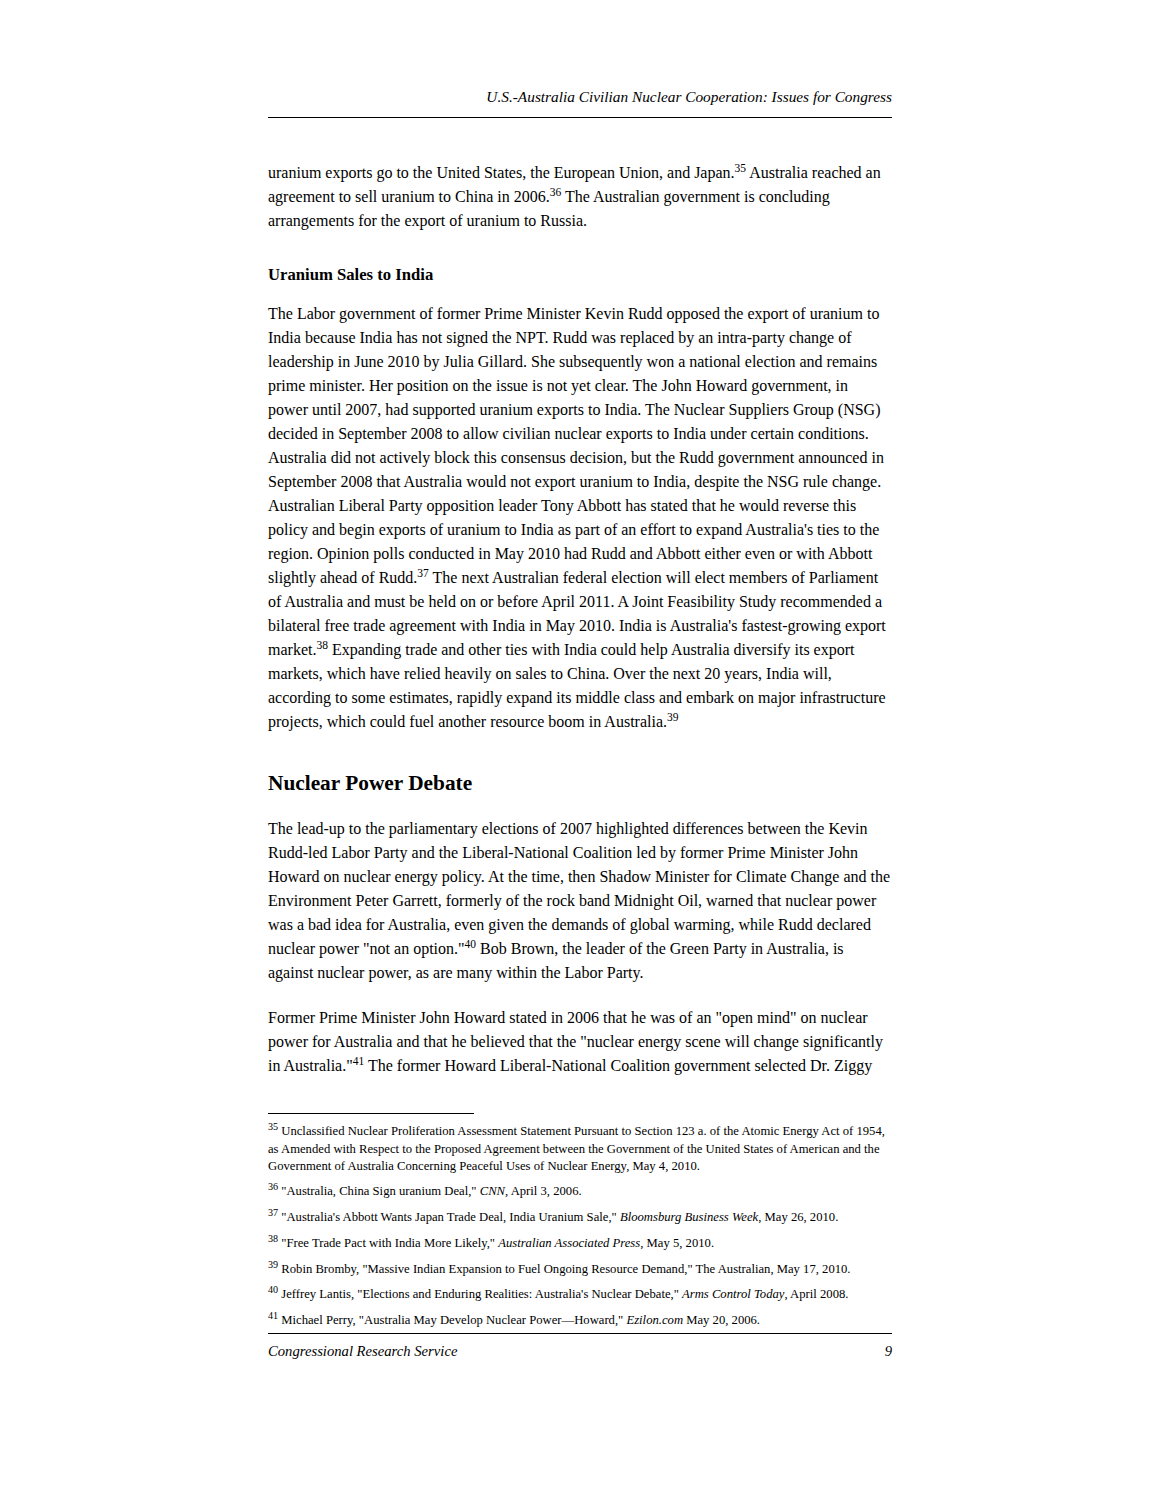U.S.-Australia Civilian Nuclear Cooperation: Issues for Congress
uranium exports go to the United States, the European Union, and Japan.35 Australia reached an agreement to sell uranium to China in 2006.36 The Australian government is concluding arrangements for the export of uranium to Russia.
Uranium Sales to India
The Labor government of former Prime Minister Kevin Rudd opposed the export of uranium to India because India has not signed the NPT. Rudd was replaced by an intra-party change of leadership in June 2010 by Julia Gillard. She subsequently won a national election and remains prime minister. Her position on the issue is not yet clear. The John Howard government, in power until 2007, had supported uranium exports to India. The Nuclear Suppliers Group (NSG) decided in September 2008 to allow civilian nuclear exports to India under certain conditions. Australia did not actively block this consensus decision, but the Rudd government announced in September 2008 that Australia would not export uranium to India, despite the NSG rule change. Australian Liberal Party opposition leader Tony Abbott has stated that he would reverse this policy and begin exports of uranium to India as part of an effort to expand Australia's ties to the region. Opinion polls conducted in May 2010 had Rudd and Abbott either even or with Abbott slightly ahead of Rudd.37 The next Australian federal election will elect members of Parliament of Australia and must be held on or before April 2011. A Joint Feasibility Study recommended a bilateral free trade agreement with India in May 2010. India is Australia's fastest-growing export market.38 Expanding trade and other ties with India could help Australia diversify its export markets, which have relied heavily on sales to China. Over the next 20 years, India will, according to some estimates, rapidly expand its middle class and embark on major infrastructure projects, which could fuel another resource boom in Australia.39
Nuclear Power Debate
The lead-up to the parliamentary elections of 2007 highlighted differences between the Kevin Rudd-led Labor Party and the Liberal-National Coalition led by former Prime Minister John Howard on nuclear energy policy. At the time, then Shadow Minister for Climate Change and the Environment Peter Garrett, formerly of the rock band Midnight Oil, warned that nuclear power was a bad idea for Australia, even given the demands of global warming, while Rudd declared nuclear power "not an option."40 Bob Brown, the leader of the Green Party in Australia, is against nuclear power, as are many within the Labor Party.
Former Prime Minister John Howard stated in 2006 that he was of an "open mind" on nuclear power for Australia and that he believed that the "nuclear energy scene will change significantly in Australia."41 The former Howard Liberal-National Coalition government selected Dr. Ziggy
35 Unclassified Nuclear Proliferation Assessment Statement Pursuant to Section 123 a. of the Atomic Energy Act of 1954, as Amended with Respect to the Proposed Agreement between the Government of the United States of American and the Government of Australia Concerning Peaceful Uses of Nuclear Energy, May 4, 2010.
36 "Australia, China Sign uranium Deal," CNN, April 3, 2006.
37 "Australia's Abbott Wants Japan Trade Deal, India Uranium Sale," Bloomsburg Business Week, May 26, 2010.
38 "Free Trade Pact with India More Likely," Australian Associated Press, May 5, 2010.
39 Robin Bromby, "Massive Indian Expansion to Fuel Ongoing Resource Demand," The Australian, May 17, 2010.
40 Jeffrey Lantis, "Elections and Enduring Realities: Australia's Nuclear Debate," Arms Control Today, April 2008.
41 Michael Perry, "Australia May Develop Nuclear Power—Howard," Ezilon.com May 20, 2006.
Congressional Research Service 9